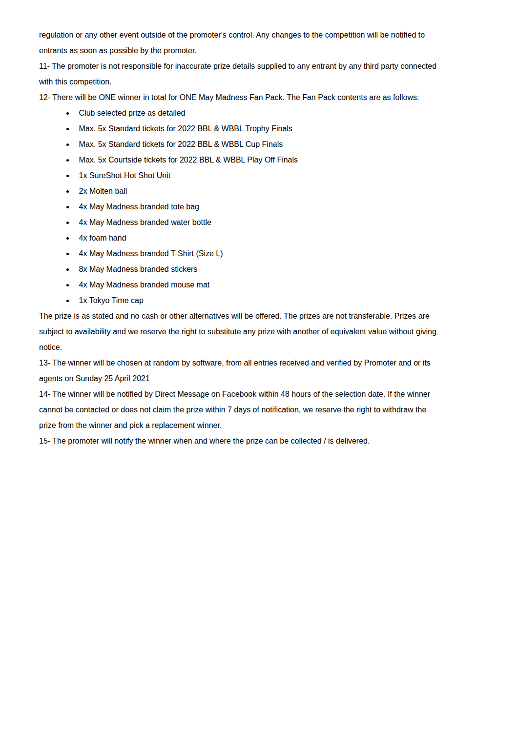regulation or any other event outside of the promoter's control. Any changes to the competition will be notified to entrants as soon as possible by the promoter.
11- The promoter is not responsible for inaccurate prize details supplied to any entrant by any third party connected with this competition.
12- There will be ONE winner in total for ONE May Madness Fan Pack. The Fan Pack contents are as follows:
Club selected prize as detailed
Max. 5x Standard tickets for 2022 BBL & WBBL Trophy Finals
Max. 5x Standard tickets for 2022 BBL & WBBL Cup Finals
Max. 5x Courtside tickets for 2022 BBL & WBBL Play Off Finals
1x SureShot Hot Shot Unit
2x Molten ball
4x May Madness branded tote bag
4x May Madness branded water bottle
4x foam hand
4x May Madness branded T-Shirt (Size L)
8x May Madness branded stickers
4x May Madness branded mouse mat
1x Tokyo Time cap
The prize is as stated and no cash or other alternatives will be offered. The prizes are not transferable. Prizes are subject to availability and we reserve the right to substitute any prize with another of equivalent value without giving notice.
13- The winner will be chosen at random by software, from all entries received and verified by Promoter and or its agents on Sunday 25 April 2021
14- The winner will be notified by Direct Message on Facebook within 48 hours of the selection date. If the winner cannot be contacted or does not claim the prize within 7 days of notification, we reserve the right to withdraw the prize from the winner and pick a replacement winner.
15- The promoter will notify the winner when and where the prize can be collected / is delivered.